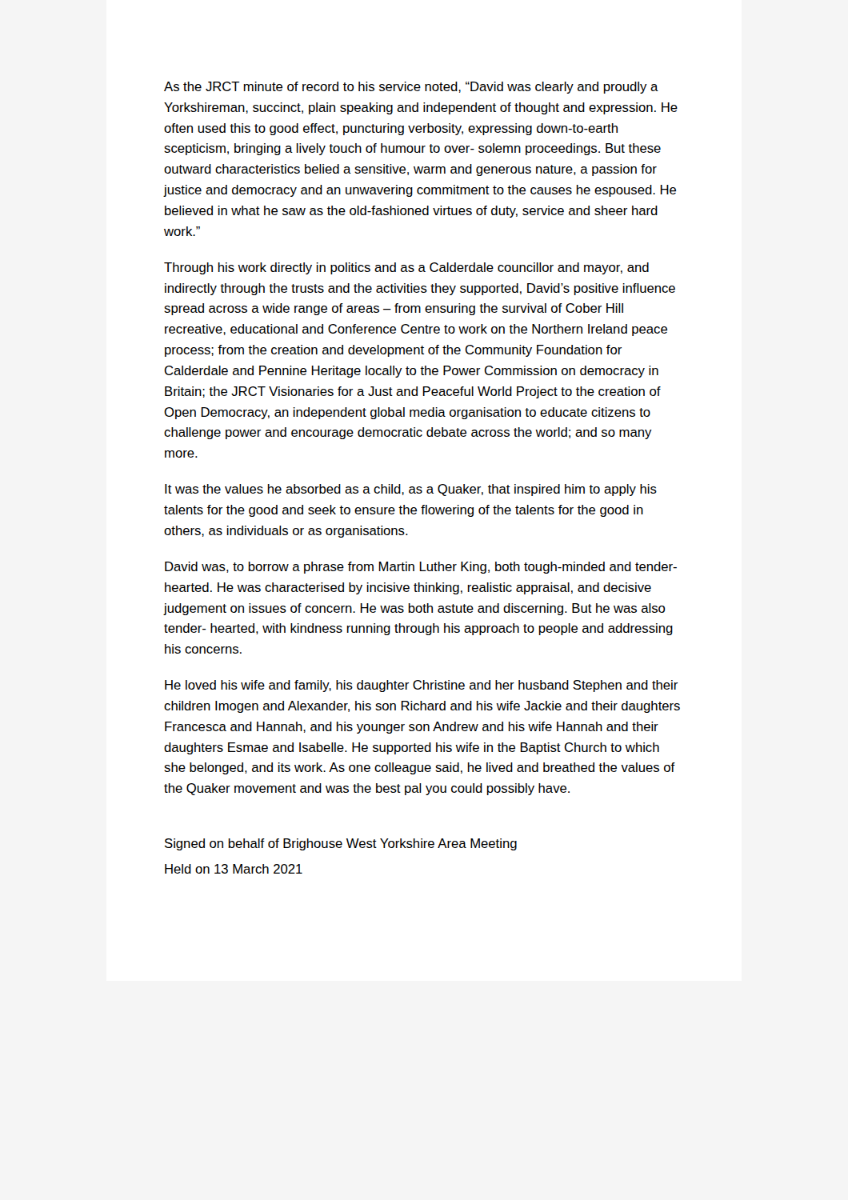As the JRCT minute of record to his service noted, “David was clearly and proudly a Yorkshireman, succinct, plain speaking and independent of thought and expression. He often used this to good effect, puncturing verbosity, expressing down-to-earth scepticism, bringing a lively touch of humour to over- solemn proceedings. But these outward characteristics belied a sensitive, warm and generous nature, a passion for justice and democracy and an unwavering commitment to the causes he espoused. He believed in what he saw as the old-fashioned virtues of duty, service and sheer hard work.”
Through his work directly in politics and as a Calderdale councillor and mayor, and indirectly through the trusts and the activities they supported, David’s positive influence spread across a wide range of areas – from ensuring the survival of Cober Hill recreative, educational and Conference Centre to work on the Northern Ireland peace process; from the creation and development of the Community Foundation for Calderdale and Pennine Heritage locally to the Power Commission on democracy in Britain; the JRCT Visionaries for a Just and Peaceful World Project to the creation of Open Democracy, an independent global media organisation to educate citizens to challenge power and encourage democratic debate across the world; and so many more.
It was the values he absorbed as a child, as a Quaker, that inspired him to apply his talents for the good and seek to ensure the flowering of the talents for the good in others, as individuals or as organisations.
David was, to borrow a phrase from Martin Luther King, both tough-minded and tender- hearted. He was characterised by incisive thinking, realistic appraisal, and decisive judgement on issues of concern. He was both astute and discerning. But he was also tender- hearted, with kindness running through his approach to people and addressing his concerns.
He loved his wife and family, his daughter Christine and her husband Stephen and their children Imogen and Alexander, his son Richard and his wife Jackie and their daughters Francesca and Hannah, and his younger son Andrew and his wife Hannah and their daughters Esmae and Isabelle. He supported his wife in the Baptist Church to which she belonged, and its work. As one colleague said, he lived and breathed the values of the Quaker movement and was the best pal you could possibly have.
Signed on behalf of Brighouse West Yorkshire Area Meeting
Held on 13 March 2021